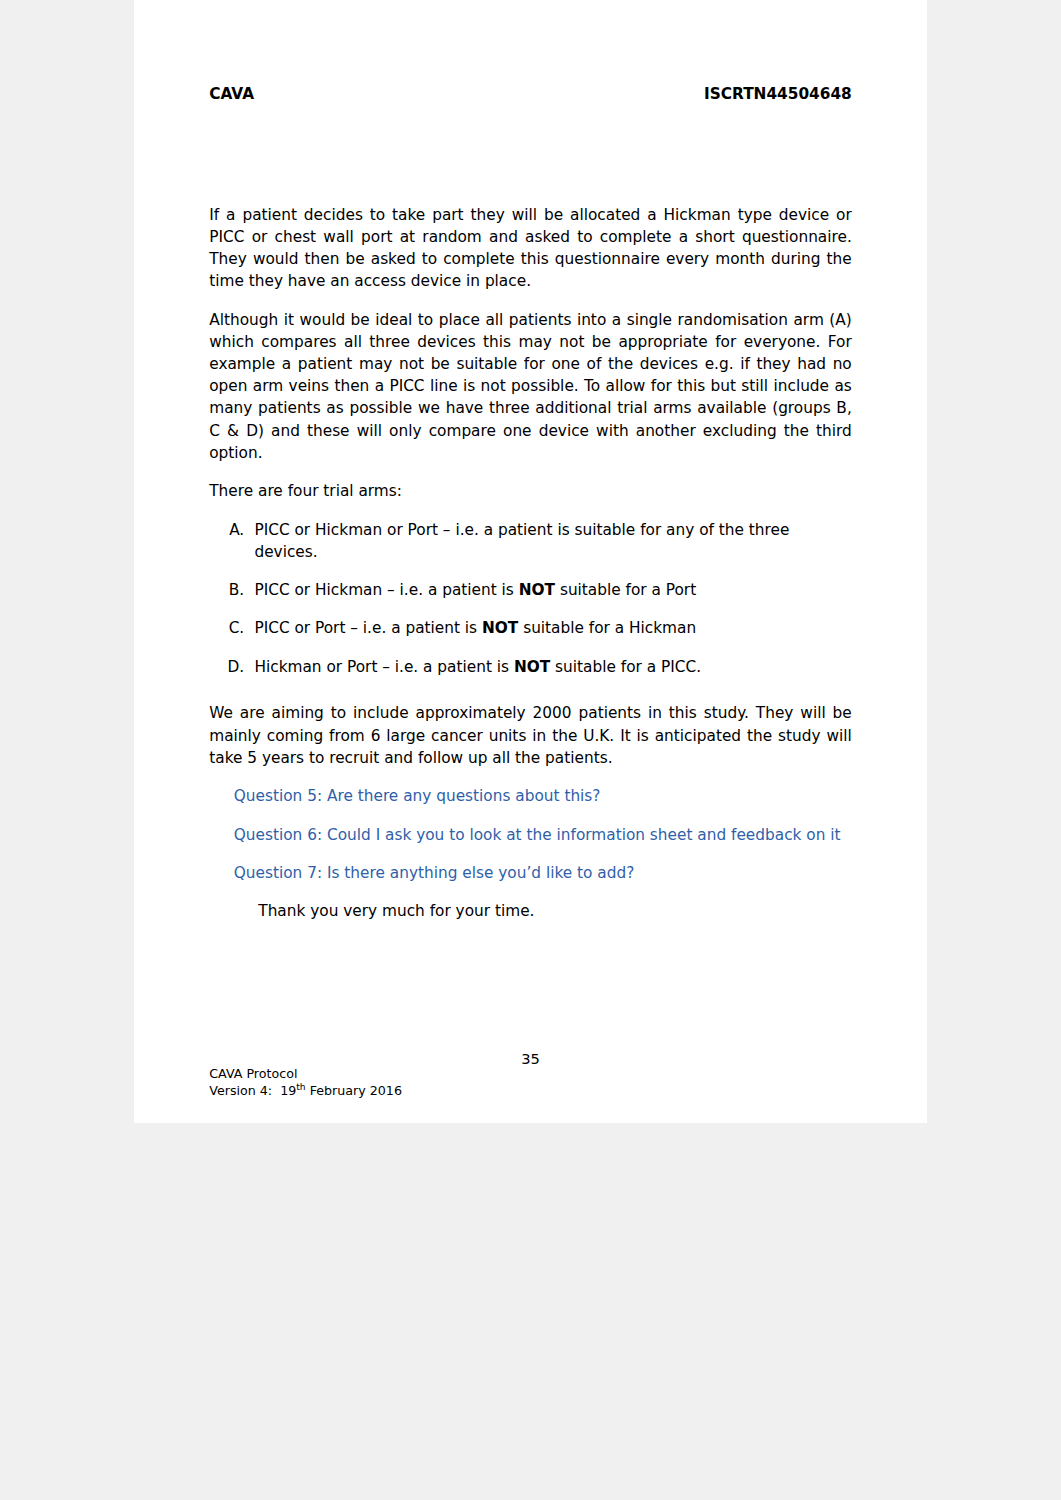CAVA ISCRTN44504648
If a patient decides to take part they will be allocated a Hickman type device or PICC or chest wall port at random and asked to complete a short questionnaire. They would then be asked to complete this questionnaire every month during the time they have an access device in place.
Although it would be ideal to place all patients into a single randomisation arm (A) which compares all three devices this may not be appropriate for everyone. For example a patient may not be suitable for one of the devices e.g. if they had no open arm veins then a PICC line is not possible. To allow for this but still include as many patients as possible we have three additional trial arms available (groups B, C & D) and these will only compare one device with another excluding the third option.
There are four trial arms:
PICC or Hickman or Port – i.e. a patient is suitable for any of the three devices.
PICC or Hickman – i.e. a patient is NOT suitable for a Port
PICC or Port – i.e. a patient is NOT suitable for a Hickman
Hickman or Port – i.e. a patient is NOT suitable for a PICC.
We are aiming to include approximately 2000 patients in this study. They will be mainly coming from 6 large cancer units in the U.K. It is anticipated the study will take 5 years to recruit and follow up all the patients.
Question 5: Are there any questions about this?
Question 6: Could I ask you to look at the information sheet and feedback on it
Question 7: Is there anything else you’d like to add?
Thank you very much for your time.
35
CAVA Protocol
Version 4: 19th February 2016